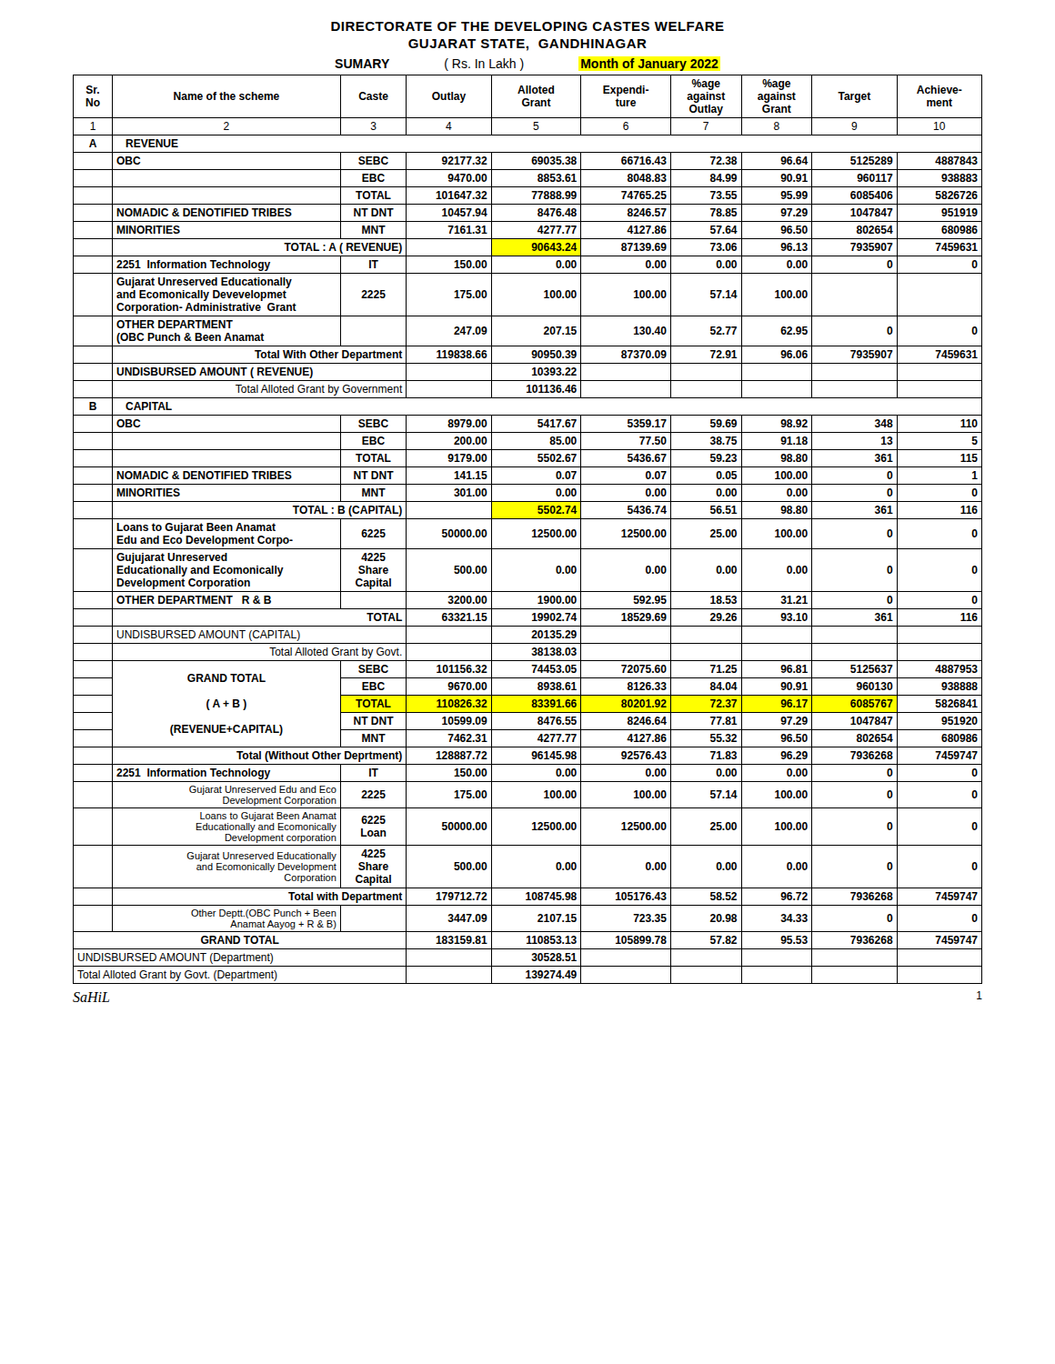DIRECTORATE OF THE DEVELOPING CASTES WELFARE
GUJARAT STATE, GANDHINAGAR
SUMARY ( Rs. In Lakh ) Month of January 2022
| Sr. No | Name of the scheme | Caste | Outlay | Alloted Grant | Expendi- ture | %age against Outlay | %age against Grant | Target | Achieve- ment |
| --- | --- | --- | --- | --- | --- | --- | --- | --- | --- |
| 1 | 2 | 3 | 4 | 5 | 6 | 7 | 8 | 9 | 10 |
| A | REVENUE |
| | OBC | SEBC | 92177.32 | 69035.38 | 66716.43 | 72.38 | 96.64 | 5125289 | 4887843 |
| | | EBC | 9470.00 | 8853.61 | 8048.83 | 84.99 | 90.91 | 960117 | 938883 |
| | | TOTAL | 101647.32 | 77888.99 | 74765.25 | 73.55 | 95.99 | 6085406 | 5826726 |
| | NOMADIC & DENOTIFIED TRIBES | NT DNT | 10457.94 | 8476.48 | 8246.57 | 78.85 | 97.29 | 1047847 | 951919 |
| | MINORITIES | MNT | 7161.31 | 4277.77 | 4127.86 | 57.64 | 96.50 | 802654 | 680986 |
| | TOTAL : A ( REVENUE) | | 90643.24 | 87139.69 | 73.06 | 96.13 | 7935907 | 7459631 |
| | 2251 Information Technology | IT | 150.00 | 0.00 | 0.00 | 0.00 | 0.00 | 0 | 0 |
| | Gujarat Unreserved Educationally and Ecomonically Devevelopmet Corporation- Administrative Grant | 2225 | 175.00 | 100.00 | 100.00 | 57.14 | 100.00 | | |
| | OTHER DEPARTMENT (OBC Punch & Been Anamat | | 247.09 | 207.15 | 130.40 | 52.77 | 62.95 | 0 | 0 |
| | Total With Other Department | 119838.66 | 90950.39 | 87370.09 | 72.91 | 96.06 | 7935907 | 7459631 |
| | UNDISBURSED AMOUNT ( REVENUE) | | 10393.22 | | | | | |
| | Total Alloted Grant by Government | | 101136.46 | | | | | |
| B | CAPITAL |
| | OBC | SEBC | 8979.00 | 5417.67 | 5359.17 | 59.69 | 98.92 | 348 | 110 |
| | | EBC | 200.00 | 85.00 | 77.50 | 38.75 | 91.18 | 13 | 5 |
| | | TOTAL | 9179.00 | 5502.67 | 5436.67 | 59.23 | 98.80 | 361 | 115 |
| | NOMADIC & DENOTIFIED TRIBES | NT DNT | 141.15 | 0.07 | 0.07 | 0.05 | 100.00 | 0 | 1 |
| | MINORITIES | MNT | 301.00 | 0.00 | 0.00 | 0.00 | 0.00 | 0 | 0 |
| | TOTAL : B (CAPITAL) | | 5502.74 | 5436.74 | 56.51 | 98.80 | 361 | 116 |
| | Loans to Gujarat Been Anamat Edu and Eco Development Corpo- | 6225 | 50000.00 | 12500.00 | 12500.00 | 25.00 | 100.00 | 0 | 0 |
| | Gujujarat Unreserved Educationally and Ecomonically Development Corporation | 4225 Share Capital | 500.00 | 0.00 | 0.00 | 0.00 | 0.00 | 0 | 0 |
| | OTHER DEPARTMENT R & B | | 3200.00 | 1900.00 | 592.95 | 18.53 | 31.21 | 0 | 0 |
| | TOTAL | 63321.15 | 19902.74 | 18529.69 | 29.26 | 93.10 | 361 | 116 |
| | UNDISBURSED AMOUNT (CAPITAL) | | 20135.29 | | | | | |
| | Total Alloted Grant by Govt. | | 38138.03 | | | | | |
| | GRAND TOTAL ( A + B ) (REVENUE+CAPITAL) | SEBC | 101156.32 | 74453.05 | 72075.60 | 71.25 | 96.81 | 5125637 | 4887953 |
| | EBC | 9670.00 | 8938.61 | 8126.33 | 84.04 | 90.91 | 960130 | 938888 |
| | TOTAL | 110826.32 | 83391.66 | 80201.92 | 72.37 | 96.17 | 6085767 | 5826841 |
| | NT DNT | 10599.09 | 8476.55 | 8246.64 | 77.81 | 97.29 | 1047847 | 951920 |
| | MNT | 7462.31 | 4277.77 | 4127.86 | 55.32 | 96.50 | 802654 | 680986 |
| | Total (Without Other Deprtment) | 128887.72 | 96145.98 | 92576.43 | 71.83 | 96.29 | 7936268 | 7459747 |
| | 2251 Information Technology | IT | 150.00 | 0.00 | 0.00 | 0.00 | 0.00 | 0 | 0 |
| | Gujarat Unreserved Edu and Eco Development Corporation | 2225 | 175.00 | 100.00 | 100.00 | 57.14 | 100.00 | 0 | 0 |
| | Loans to Gujarat Been Anamat Educationally and Ecomonically Development corporation | 6225 Loan | 50000.00 | 12500.00 | 12500.00 | 25.00 | 100.00 | 0 | 0 |
| | Gujarat Unreserved Educationally and Ecomonically Development Corporation | 4225 Share Capital | 500.00 | 0.00 | 0.00 | 0.00 | 0.00 | 0 | 0 |
| | Total with Department | 179712.72 | 108745.98 | 105176.43 | 58.52 | 96.72 | 7936268 | 7459747 |
| | Other Deptt.(OBC Punch + Been Anamat Aayog + R & B) | | 3447.09 | 2107.15 | 723.35 | 20.98 | 34.33 | 0 | 0 |
| GRAND TOTAL | 183159.81 | 110853.13 | 105899.78 | 57.82 | 95.53 | 7936268 | 7459747 |
| UNDISBURSED AMOUNT (Department) | | 30528.51 | | | | | |
| Total Alloted Grant by Govt. (Department) | | 139274.49 | | | | | |
SaHiL 1